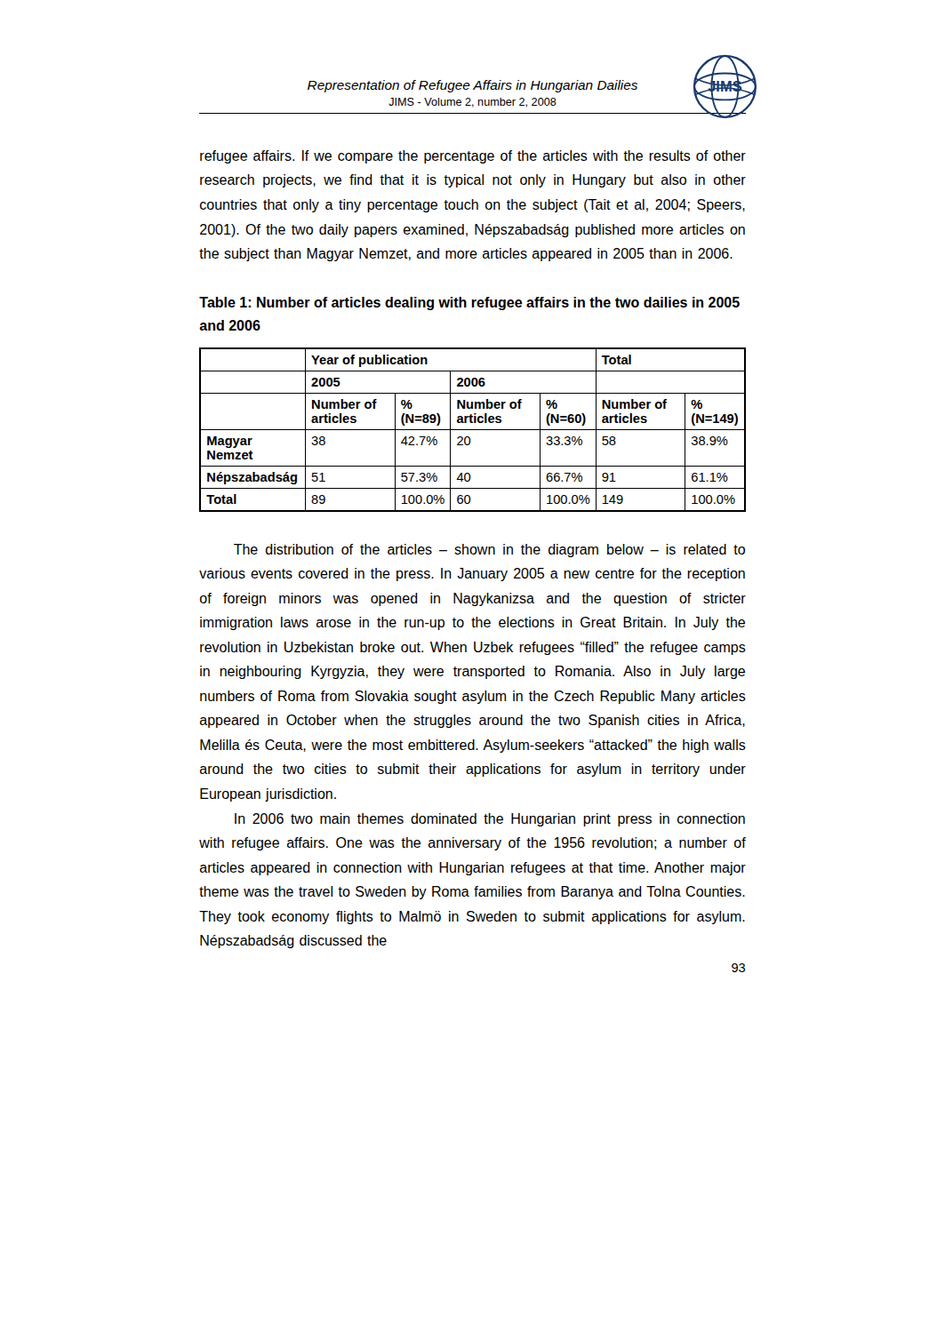JIMS
Representation of Refugee Affairs in Hungarian Dailies
JIMS - Volume 2, number 2, 2008
refugee affairs. If we compare the percentage of the articles with the results of other research projects, we find that it is typical not only in Hungary but also in other countries that only a tiny percentage touch on the subject (Tait et al, 2004; Speers, 2001). Of the two daily papers examined, Népszabadság published more articles on the subject than Magyar Nemzet, and more articles appeared in 2005 than in 2006.
Table 1: Number of articles dealing with refugee affairs in the two dailies in 2005 and 2006
| | Year of publication | Total |
| --- | --- | --- |
| | 2005 | 2006 | |
| | Number of articles | % (N=89) | Number of articles | % (N=60) | Number of articles | % (N=149) |
| Magyar Nemzet | 38 | 42.7% | 20 | 33.3% | 58 | 38.9% |
| Népszabadság | 51 | 57.3% | 40 | 66.7% | 91 | 61.1% |
| Total | 89 | 100.0% | 60 | 100.0% | 149 | 100.0% |
The distribution of the articles – shown in the diagram below – is related to various events covered in the press. In January 2005 a new centre for the reception of foreign minors was opened in Nagykanizsa and the question of stricter immigration laws arose in the run-up to the elections in Great Britain. In July the revolution in Uzbekistan broke out. When Uzbek refugees “filled” the refugee camps in neighbouring Kyrgyzia, they were transported to Romania. Also in July large numbers of Roma from Slovakia sought asylum in the Czech Republic Many articles appeared in October when the struggles around the two Spanish cities in Africa, Melilla és Ceuta, were the most embittered. Asylum-seekers “attacked” the high walls around the two cities to submit their applications for asylum in territory under European jurisdiction.
In 2006 two main themes dominated the Hungarian print press in connection with refugee affairs. One was the anniversary of the 1956 revolution; a number of articles appeared in connection with Hungarian refugees at that time. Another major theme was the travel to Sweden by Roma families from Baranya and Tolna Counties. They took economy flights to Malmö in Sweden to submit applications for asylum. Népszabadság discussed the
93